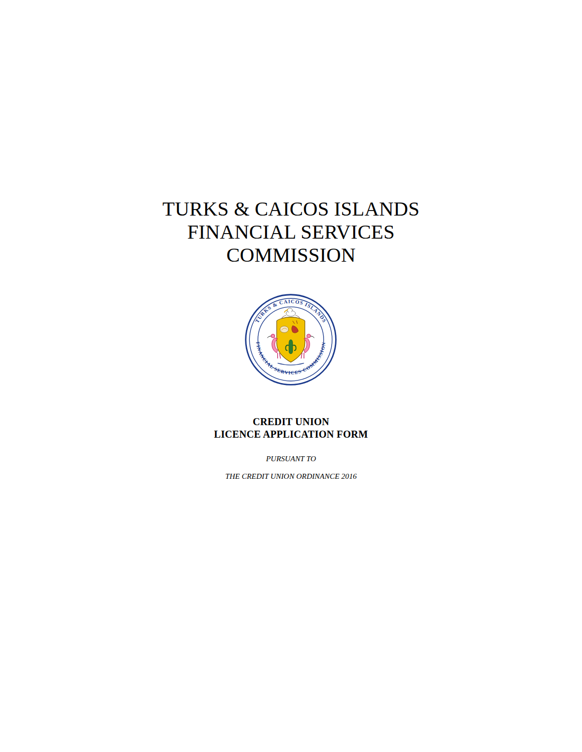TURKS & CAICOS ISLANDS
FINANCIAL SERVICES COMMISSION
TURKS & CAICOS ISLANDS FINANCIAL SERVICES COMMISSION
CREDIT UNION
LICENCE APPLICATION FORM
PURSUANT TO
THE CREDIT UNION ORDINANCE 2016